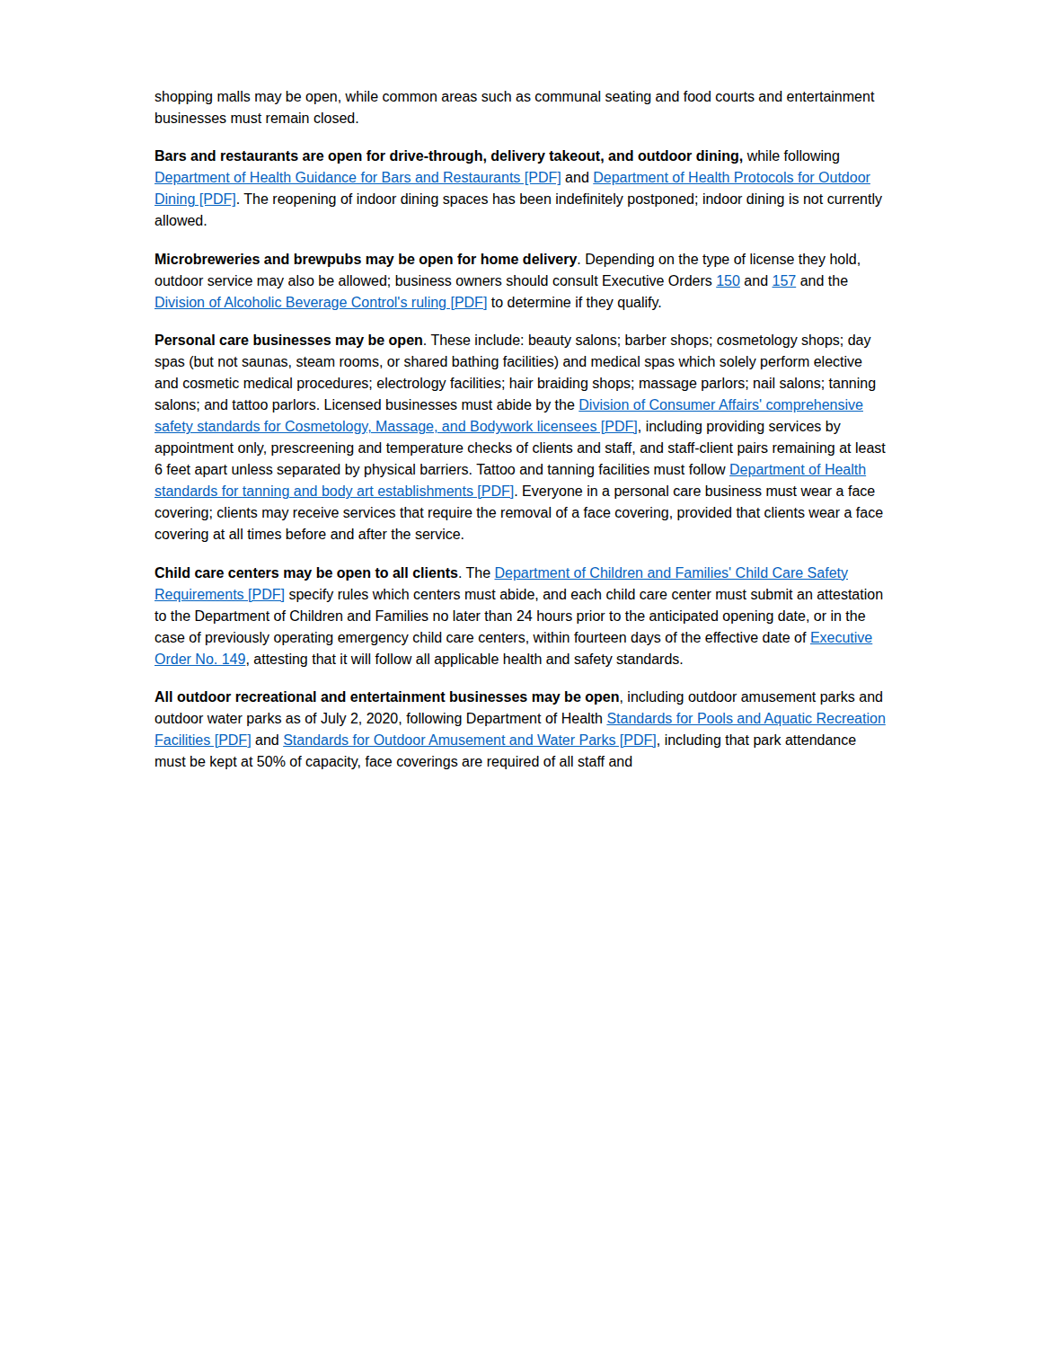shopping malls may be open, while common areas such as communal seating and food courts and entertainment businesses must remain closed.
Bars and restaurants are open for drive-through, delivery takeout, and outdoor dining, while following Department of Health Guidance for Bars and Restaurants [PDF] and Department of Health Protocols for Outdoor Dining [PDF]. The reopening of indoor dining spaces has been indefinitely postponed; indoor dining is not currently allowed.
Microbreweries and brewpubs may be open for home delivery. Depending on the type of license they hold, outdoor service may also be allowed; business owners should consult Executive Orders 150 and 157 and the Division of Alcoholic Beverage Control's ruling [PDF] to determine if they qualify.
Personal care businesses may be open. These include: beauty salons; barber shops; cosmetology shops; day spas (but not saunas, steam rooms, or shared bathing facilities) and medical spas which solely perform elective and cosmetic medical procedures; electrology facilities; hair braiding shops; massage parlors; nail salons; tanning salons; and tattoo parlors. Licensed businesses must abide by the Division of Consumer Affairs' comprehensive safety standards for Cosmetology, Massage, and Bodywork licensees [PDF], including providing services by appointment only, prescreening and temperature checks of clients and staff, and staff-client pairs remaining at least 6 feet apart unless separated by physical barriers. Tattoo and tanning facilities must follow Department of Health standards for tanning and body art establishments [PDF]. Everyone in a personal care business must wear a face covering; clients may receive services that require the removal of a face covering, provided that clients wear a face covering at all times before and after the service.
Child care centers may be open to all clients. The Department of Children and Families' Child Care Safety Requirements [PDF] specify rules which centers must abide, and each child care center must submit an attestation to the Department of Children and Families no later than 24 hours prior to the anticipated opening date, or in the case of previously operating emergency child care centers, within fourteen days of the effective date of Executive Order No. 149, attesting that it will follow all applicable health and safety standards.
All outdoor recreational and entertainment businesses may be open, including outdoor amusement parks and outdoor water parks as of July 2, 2020, following Department of Health Standards for Pools and Aquatic Recreation Facilities [PDF] and Standards for Outdoor Amusement and Water Parks [PDF], including that park attendance must be kept at 50% of capacity, face coverings are required of all staff and